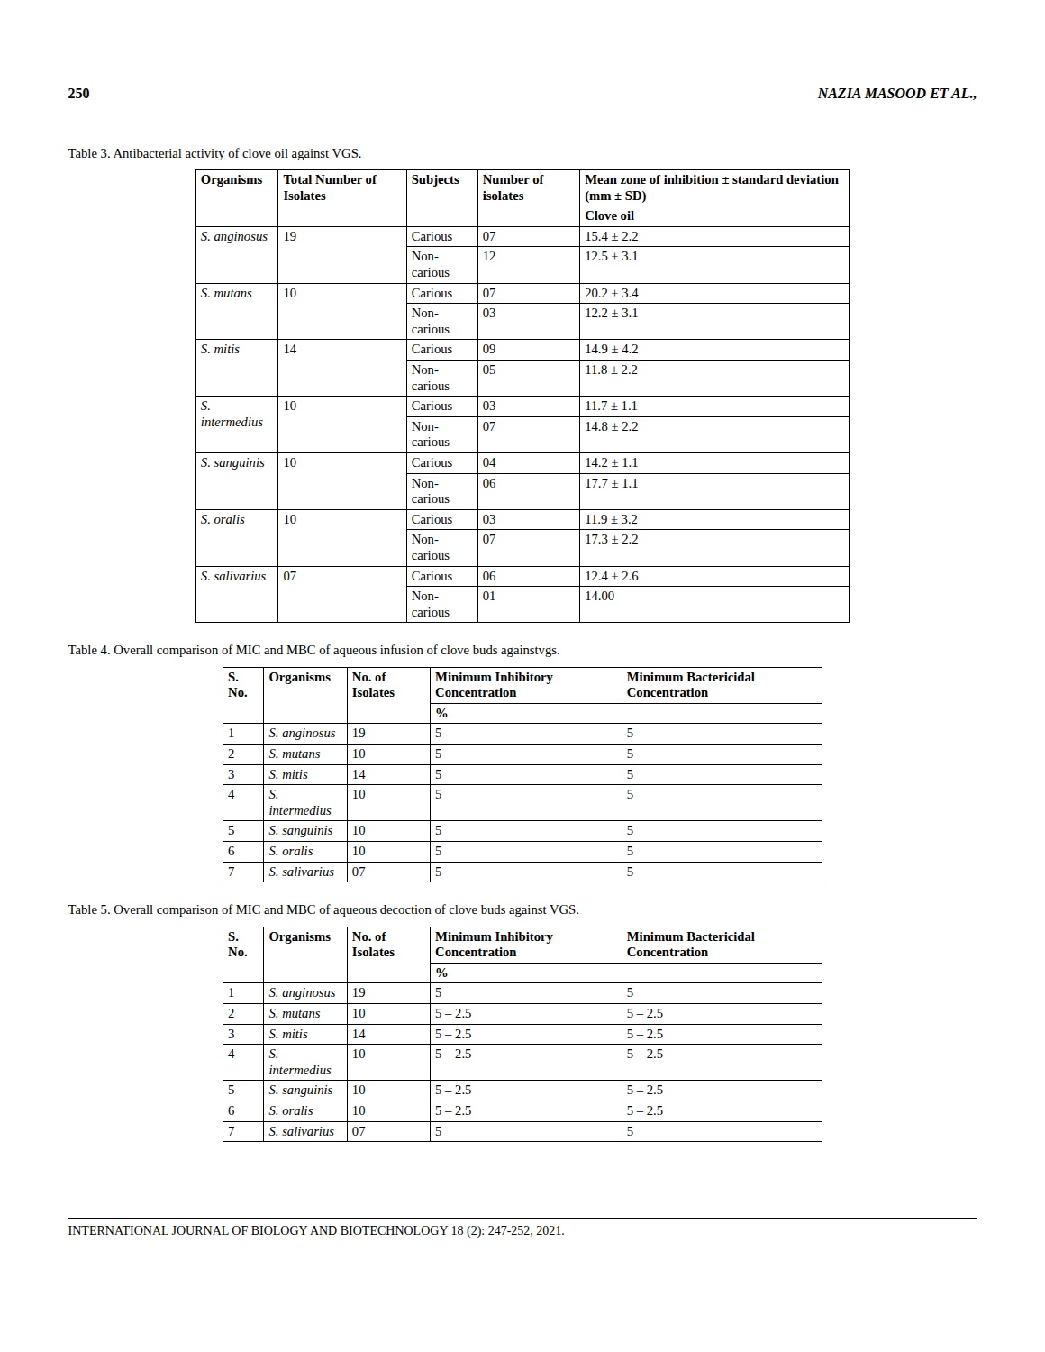250 NAZIA MASOOD ET AL.,
Table 3. Antibacterial activity of clove oil against VGS.
| Organisms | Total Number of Isolates | Subjects | Number of isolates | Mean zone of inhibition ± standard deviation (mm ± SD) |
| --- | --- | --- | --- | --- |
| Clove oil |
| S. anginosus | 19 | Carious | 07 | 15.4 ± 2.2 |
| Non-carious | 12 | 12.5 ± 3.1 |
| S. mutans | 10 | Carious | 07 | 20.2 ± 3.4 |
| Non-carious | 03 | 12.2 ± 3.1 |
| S. mitis | 14 | Carious | 09 | 14.9 ± 4.2 |
| Non-carious | 05 | 11.8 ± 2.2 |
| S. intermedius | 10 | Carious | 03 | 11.7 ± 1.1 |
| Non-carious | 07 | 14.8 ± 2.2 |
| S. sanguinis | 10 | Carious | 04 | 14.2 ± 1.1 |
| Non-carious | 06 | 17.7 ± 1.1 |
| S. oralis | 10 | Carious | 03 | 11.9 ± 3.2 |
| Non-carious | 07 | 17.3 ± 2.2 |
| S. salivarius | 07 | Carious | 06 | 12.4 ± 2.6 |
| Non-carious | 01 | 14.00 |
Table 4. Overall comparison of MIC and MBC of aqueous infusion of clove buds againstvgs.
| S. No. | Organisms | No. of Isolates | Minimum Inhibitory Concentration | Minimum Bactericidal Concentration |
| --- | --- | --- | --- | --- |
| % | |
| 1 | S. anginosus | 19 | 5 | 5 |
| 2 | S. mutans | 10 | 5 | 5 |
| 3 | S. mitis | 14 | 5 | 5 |
| 4 | S. intermedius | 10 | 5 | 5 |
| 5 | S. sanguinis | 10 | 5 | 5 |
| 6 | S. oralis | 10 | 5 | 5 |
| 7 | S. salivarius | 07 | 5 | 5 |
Table 5. Overall comparison of MIC and MBC of aqueous decoction of clove buds against VGS.
| S. No. | Organisms | No. of Isolates | Minimum Inhibitory Concentration | Minimum Bactericidal Concentration |
| --- | --- | --- | --- | --- |
| % | |
| 1 | S. anginosus | 19 | 5 | 5 |
| 2 | S. mutans | 10 | 5 – 2.5 | 5 – 2.5 |
| 3 | S. mitis | 14 | 5 – 2.5 | 5 – 2.5 |
| 4 | S. intermedius | 10 | 5 – 2.5 | 5 – 2.5 |
| 5 | S. sanguinis | 10 | 5 – 2.5 | 5 – 2.5 |
| 6 | S. oralis | 10 | 5 – 2.5 | 5 – 2.5 |
| 7 | S. salivarius | 07 | 5 | 5 |
INTERNATIONAL JOURNAL OF BIOLOGY AND BIOTECHNOLOGY 18 (2): 247-252, 2021.